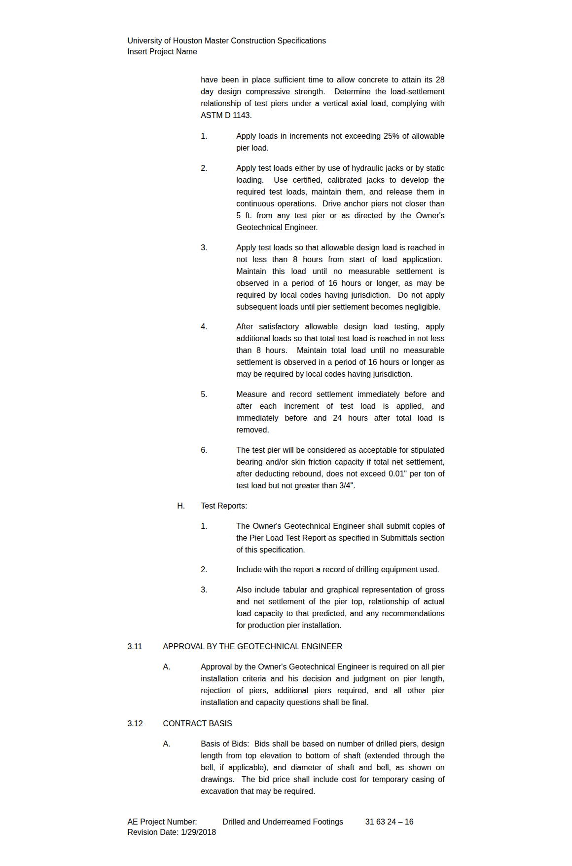University of Houston Master Construction Specifications
Insert Project Name
have been in place sufficient time to allow concrete to attain its 28 day design compressive strength. Determine the load-settlement relationship of test piers under a vertical axial load, complying with ASTM D 1143.
1. Apply loads in increments not exceeding 25% of allowable pier load.
2. Apply test loads either by use of hydraulic jacks or by static loading. Use certified, calibrated jacks to develop the required test loads, maintain them, and release them in continuous operations. Drive anchor piers not closer than 5 ft. from any test pier or as directed by the Owner's Geotechnical Engineer.
3. Apply test loads so that allowable design load is reached in not less than 8 hours from start of load application. Maintain this load until no measurable settlement is observed in a period of 16 hours or longer, as may be required by local codes having jurisdiction. Do not apply subsequent loads until pier settlement becomes negligible.
4. After satisfactory allowable design load testing, apply additional loads so that total test load is reached in not less than 8 hours. Maintain total load until no measurable settlement is observed in a period of 16 hours or longer as may be required by local codes having jurisdiction.
5. Measure and record settlement immediately before and after each increment of test load is applied, and immediately before and 24 hours after total load is removed.
6. The test pier will be considered as acceptable for stipulated bearing and/or skin friction capacity if total net settlement, after deducting rebound, does not exceed 0.01" per ton of test load but not greater than 3/4".
H. Test Reports:
1. The Owner's Geotechnical Engineer shall submit copies of the Pier Load Test Report as specified in Submittals section of this specification.
2. Include with the report a record of drilling equipment used.
3. Also include tabular and graphical representation of gross and net settlement of the pier top, relationship of actual load capacity to that predicted, and any recommendations for production pier installation.
3.11 APPROVAL BY THE GEOTECHNICAL ENGINEER
A. Approval by the Owner's Geotechnical Engineer is required on all pier installation criteria and his decision and judgment on pier length, rejection of piers, additional piers required, and all other pier installation and capacity questions shall be final.
3.12 CONTRACT BASIS
A. Basis of Bids: Bids shall be based on number of drilled piers, design length from top elevation to bottom of shaft (extended through the bell, if applicable), and diameter of shaft and bell, as shown on drawings. The bid price shall include cost for temporary casing of excavation that may be required.
| AE Project Number: | Drilled and Underreamed Footings | 31 63 24 – 16 |
| Revision Date: 1/29/2018 | | |